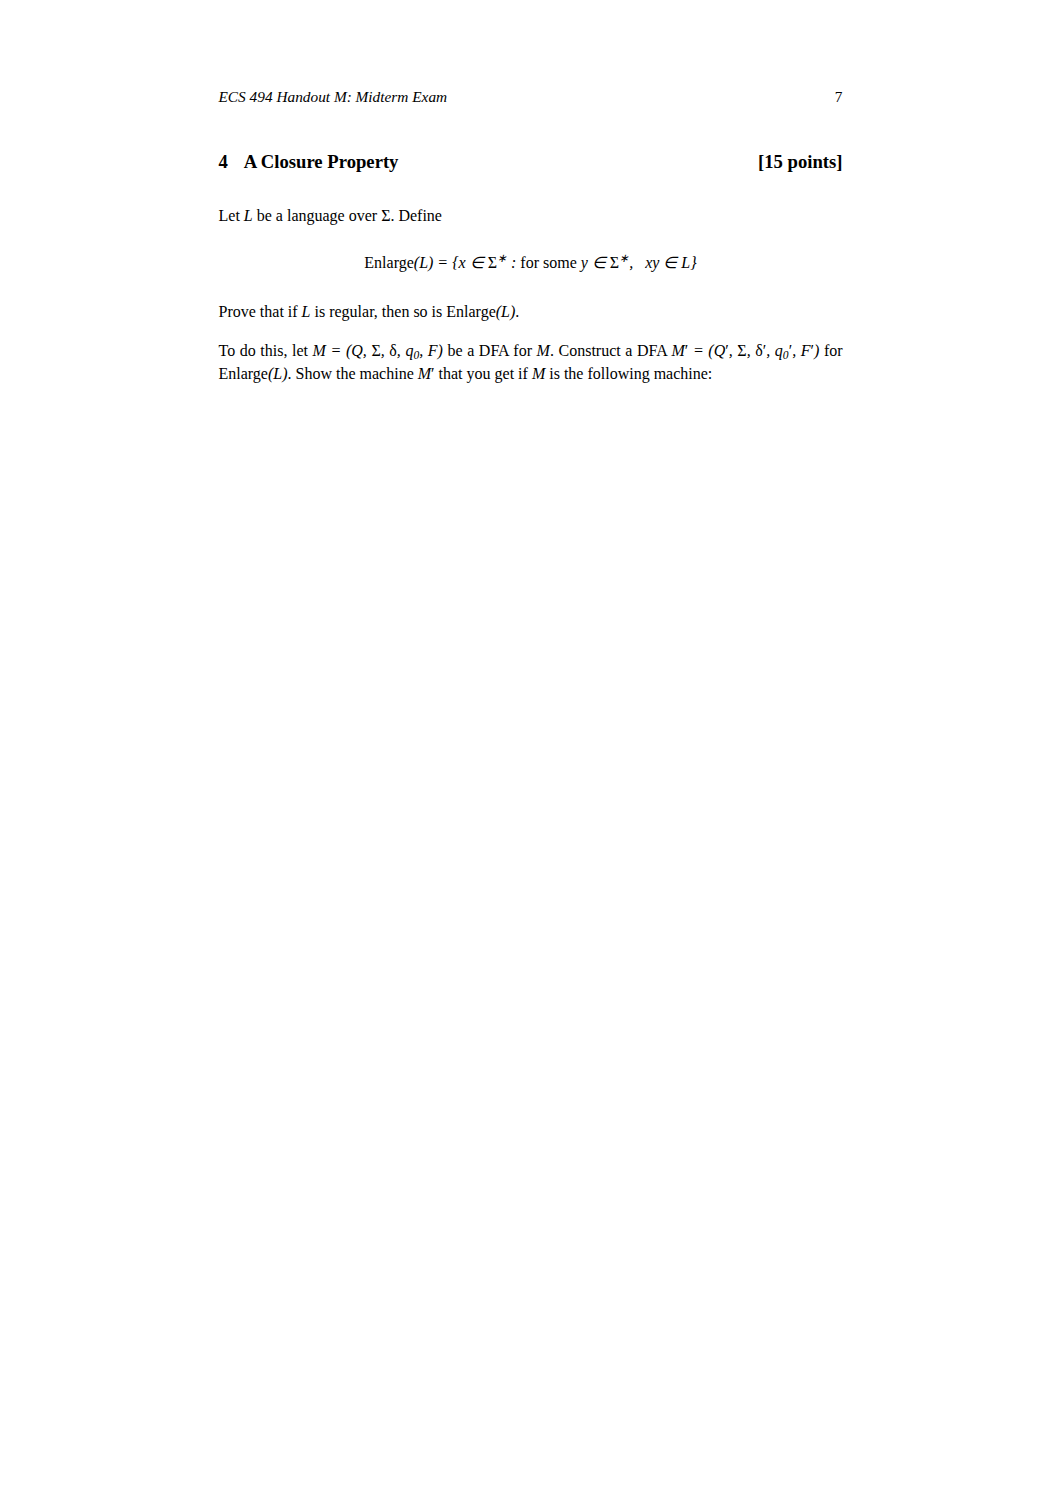ECS 494 Handout M: Midterm Exam 7
4 A Closure Property [15 points]
Let L be a language over Σ. Define
Enlarge(L) = {x ∈ Σ∗ : for some y ∈ Σ∗, xy ∈ L}
Prove that if L is regular, then so is Enlarge(L).
To do this, let M = (Q, Σ, δ, q0, F) be a DFA for M. Construct a DFA M′ = (Q′, Σ, δ′, q0′, F′) for Enlarge(L). Show the machine M′ that you get if M is the following machine: